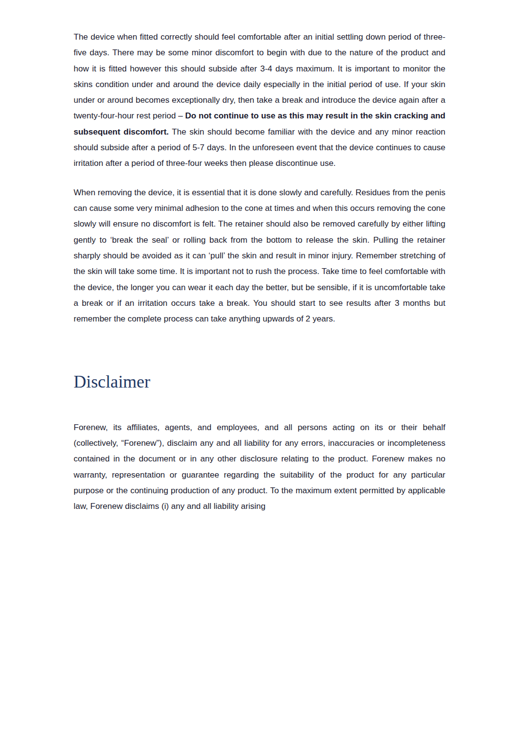The device when fitted correctly should feel comfortable after an initial settling down period of three-five days. There may be some minor discomfort to begin with due to the nature of the product and how it is fitted however this should subside after 3-4 days maximum. It is important to monitor the skins condition under and around the device daily especially in the initial period of use. If your skin under or around becomes exceptionally dry, then take a break and introduce the device again after a twenty-four-hour rest period – Do not continue to use as this may result in the skin cracking and subsequent discomfort. The skin should become familiar with the device and any minor reaction should subside after a period of 5-7 days. In the unforeseen event that the device continues to cause irritation after a period of three-four weeks then please discontinue use.
When removing the device, it is essential that it is done slowly and carefully. Residues from the penis can cause some very minimal adhesion to the cone at times and when this occurs removing the cone slowly will ensure no discomfort is felt. The retainer should also be removed carefully by either lifting gently to ‘break the seal’ or rolling back from the bottom to release the skin. Pulling the retainer sharply should be avoided as it can ‘pull’ the skin and result in minor injury. Remember stretching of the skin will take some time. It is important not to rush the process. Take time to feel comfortable with the device, the longer you can wear it each day the better, but be sensible, if it is uncomfortable take a break or if an irritation occurs take a break. You should start to see results after 3 months but remember the complete process can take anything upwards of 2 years.
Disclaimer
Forenew, its affiliates, agents, and employees, and all persons acting on its or their behalf (collectively, “Forenew”), disclaim any and all liability for any errors, inaccuracies or incompleteness contained in the document or in any other disclosure relating to the product. Forenew makes no warranty, representation or guarantee regarding the suitability of the product for any particular purpose or the continuing production of any product. To the maximum extent permitted by applicable law, Forenew disclaims (i) any and all liability arising